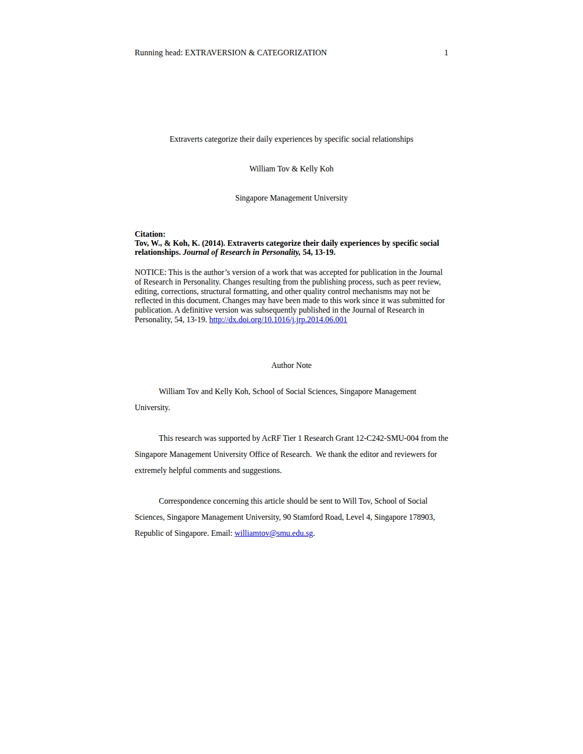Running head: EXTRAVERSION & CATEGORIZATION 1
Extraverts categorize their daily experiences by specific social relationships
William Tov & Kelly Koh
Singapore Management University
Citation:
Tov, W., & Koh, K. (2014). Extraverts categorize their daily experiences by specific social relationships. Journal of Research in Personality, 54, 13-19.
NOTICE: This is the author’s version of a work that was accepted for publication in the Journal of Research in Personality. Changes resulting from the publishing process, such as peer review, editing, corrections, structural formatting, and other quality control mechanisms may not be reflected in this document. Changes may have been made to this work since it was submitted for publication. A definitive version was subsequently published in the Journal of Research in Personality, 54, 13-19. http://dx.doi.org/10.1016/j.jrp.2014.06.001
Author Note
William Tov and Kelly Koh, School of Social Sciences, Singapore Management University.
This research was supported by AcRF Tier 1 Research Grant 12-C242-SMU-004 from the Singapore Management University Office of Research. We thank the editor and reviewers for extremely helpful comments and suggestions.
Correspondence concerning this article should be sent to Will Tov, School of Social Sciences, Singapore Management University, 90 Stamford Road, Level 4, Singapore 178903, Republic of Singapore. Email: williamtov@smu.edu.sg.